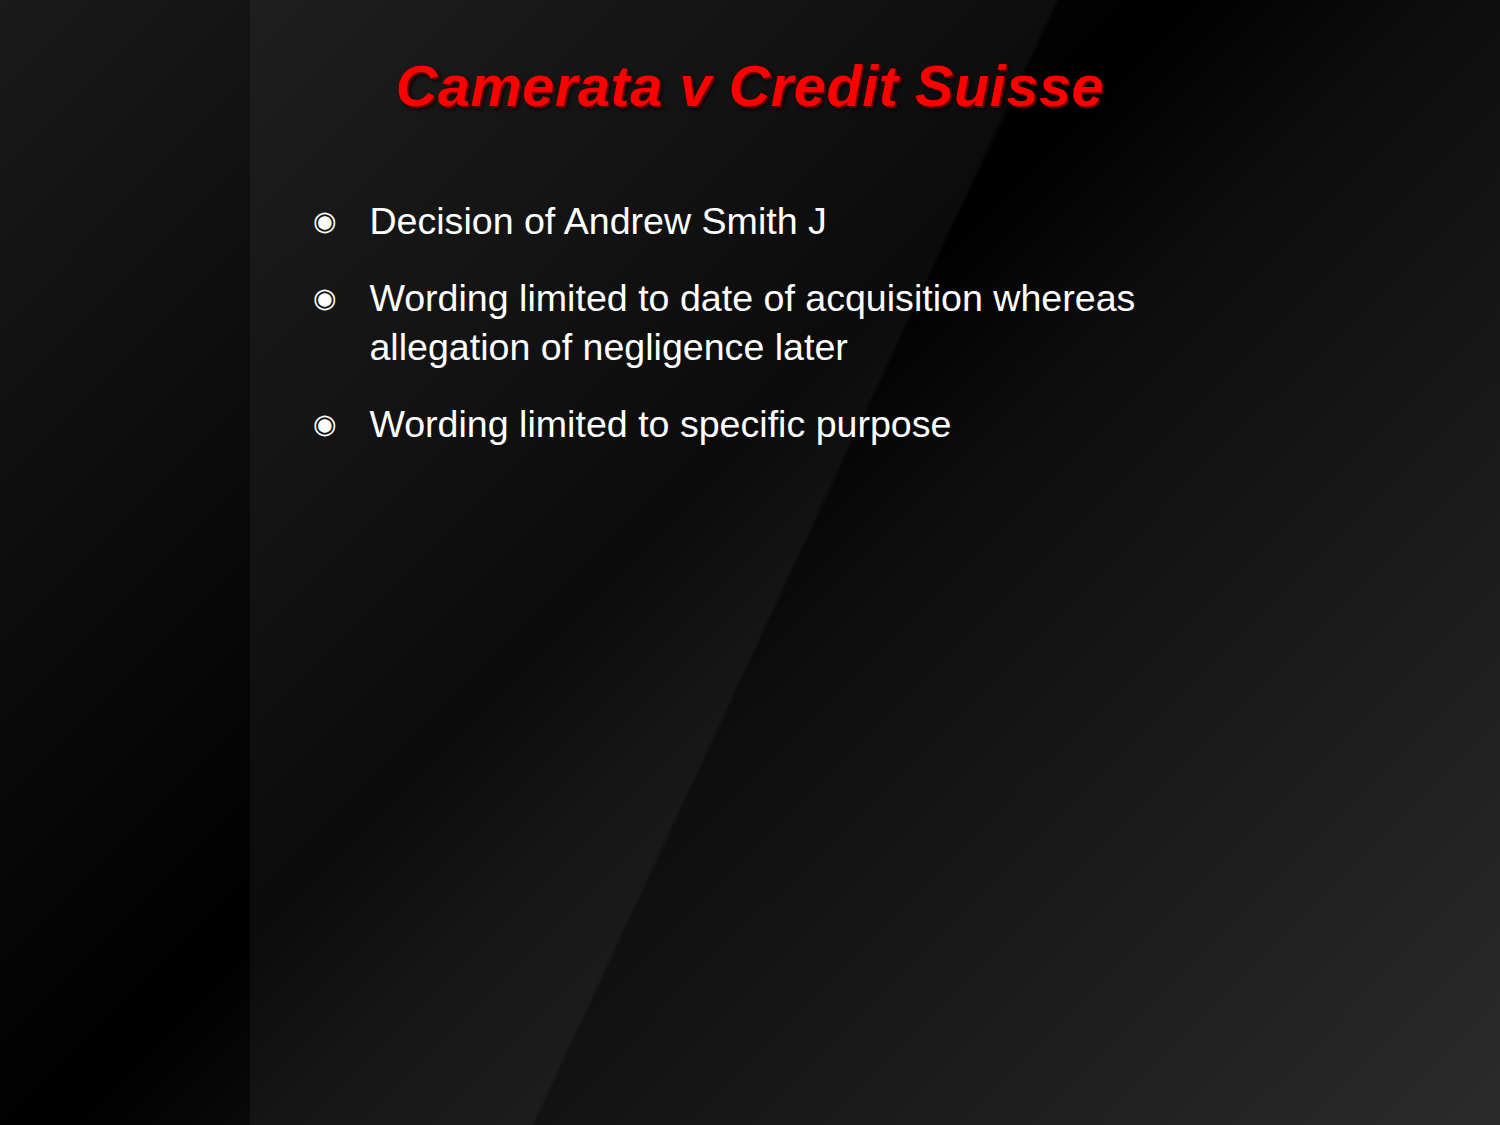Camerata v Credit Suisse
Decision of Andrew Smith J
Wording limited to date of acquisition whereas allegation of negligence later
Wording limited to specific purpose